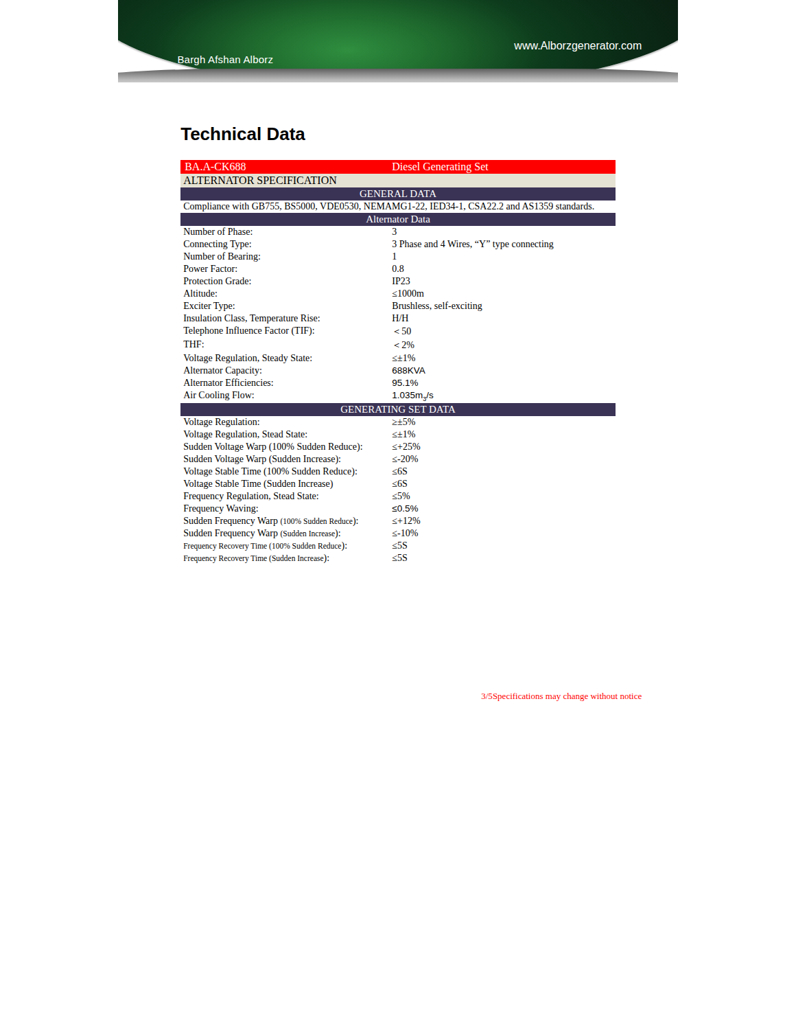Bargh Afshan Alborz
www.Alborzgenerator.com
Technical Data
| BA.A-CK688 | Diesel Generating Set |
| ALTERNATOR SPECIFICATION |
| GENERAL DATA |
| Compliance with GB755, BS5000, VDE0530, NEMAMG1-22, IED34-1, CSA22.2 and AS1359 standards. |
| Alternator Data |
| Number of Phase: | 3 |
| Connecting Type: | 3 Phase and 4 Wires, “Y” type connecting |
| Number of Bearing: | 1 |
| Power Factor: | 0.8 |
| Protection Grade: | IP23 |
| Altitude: | ≤1000m |
| Exciter Type: | Brushless, self-exciting |
| Insulation Class, Temperature Rise: | H/H |
| Telephone Influence Factor (TIF): | ＜50 |
| THF: | ＜2% |
| Voltage Regulation, Steady State: | ≤±1% |
| Alternator Capacity: | 688KVA |
| Alternator Efficiencies: | 95.1% |
| Air Cooling Flow: | 1.035m 3 /s |
| GENERATING SET DATA |
| Voltage Regulation: | ≥±5% |
| Voltage Regulation, Stead State: | ≤±1% |
| Sudden Voltage Warp (100% Sudden Reduce): | ≤+25% |
| Sudden Voltage Warp (Sudden Increase): | ≤-20% |
| Voltage Stable Time (100% Sudden Reduce): | ≤6S |
| Voltage Stable Time (Sudden Increase) | ≤6S |
| Frequency Regulation, Stead State: | ≤5% |
| Frequency Waving: | ≤0.5% |
| Sudden Frequency Warp (100% Sudden Reduce ): | ≤+12% |
| Sudden Frequency Warp (Sudden Increase ): | ≤-10% |
| Frequency Recovery Time (100% Sudden Reduce ): | ≤5S |
| Frequency Recovery Time (Sudden Increase ): | ≤5S |
3/5 Specifications may change without notice